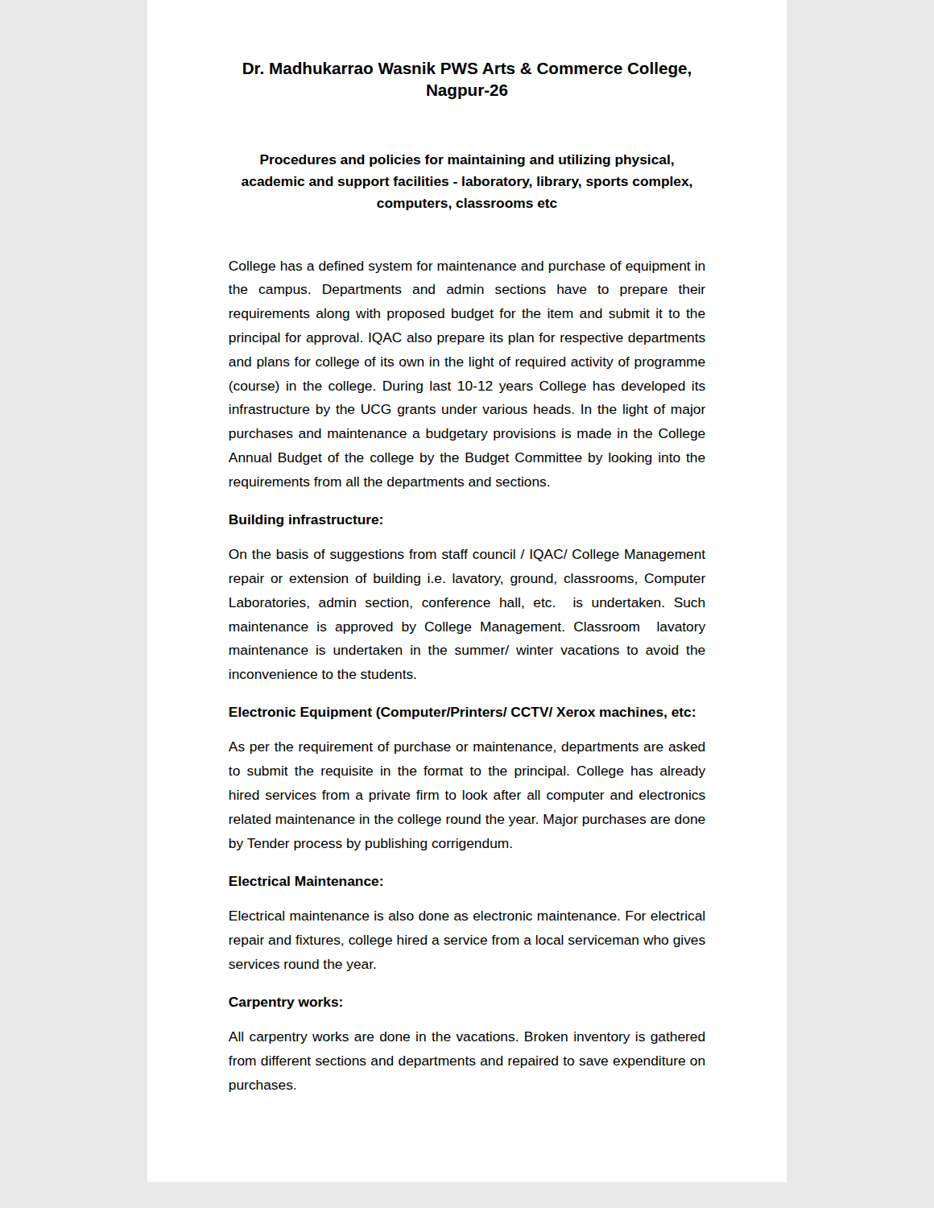Dr. Madhukarrao Wasnik PWS Arts & Commerce College, Nagpur-26
Procedures and policies for maintaining and utilizing physical, academic and support facilities - laboratory, library, sports complex, computers, classrooms etc
College has a defined system for maintenance and purchase of equipment in the campus. Departments and admin sections have to prepare their requirements along with proposed budget for the item and submit it to the principal for approval. IQAC also prepare its plan for respective departments and plans for college of its own in the light of required activity of programme (course) in the college. During last 10-12 years College has developed its infrastructure by the UCG grants under various heads. In the light of major purchases and maintenance a budgetary provisions is made in the College Annual Budget of the college by the Budget Committee by looking into the requirements from all the departments and sections.
Building infrastructure:
On the basis of suggestions from staff council / IQAC/ College Management repair or extension of building i.e. lavatory, ground, classrooms, Computer Laboratories, admin section, conference hall, etc. is undertaken. Such maintenance is approved by College Management. Classroom lavatory maintenance is undertaken in the summer/ winter vacations to avoid the inconvenience to the students.
Electronic Equipment (Computer/Printers/ CCTV/ Xerox machines, etc:
As per the requirement of purchase or maintenance, departments are asked to submit the requisite in the format to the principal. College has already hired services from a private firm to look after all computer and electronics related maintenance in the college round the year. Major purchases are done by Tender process by publishing corrigendum.
Electrical Maintenance:
Electrical maintenance is also done as electronic maintenance. For electrical repair and fixtures, college hired a service from a local serviceman who gives services round the year.
Carpentry works:
All carpentry works are done in the vacations. Broken inventory is gathered from different sections and departments and repaired to save expenditure on purchases.